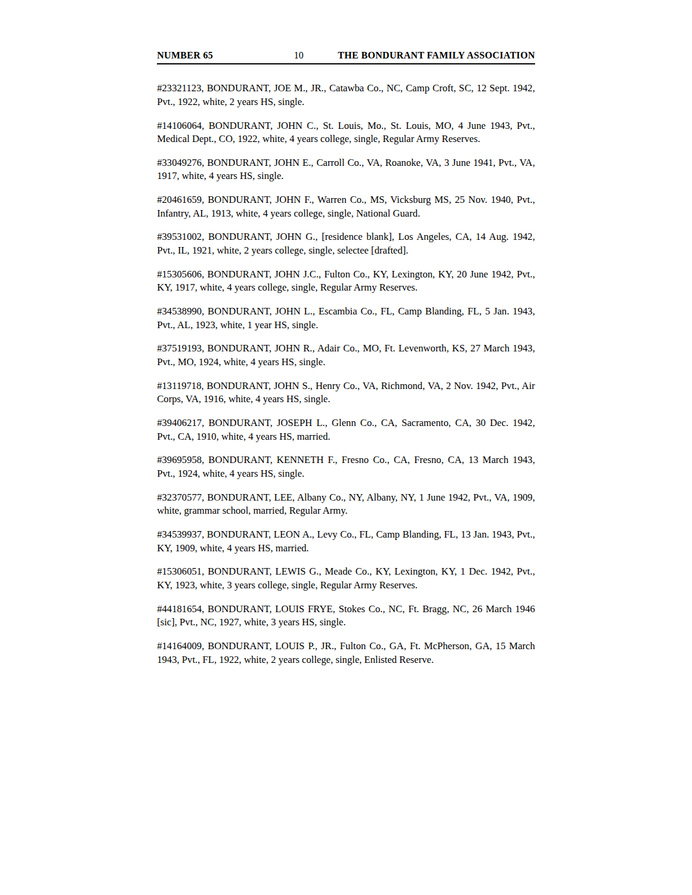Number 65
10
The Bondurant Family Association
#23321123, BONDURANT, JOE M., JR., Catawba Co., NC, Camp Croft, SC, 12 Sept. 1942, Pvt., 1922, white, 2 years HS, single.
#14106064, BONDURANT, JOHN C., St. Louis, Mo., St. Louis, MO, 4 June 1943, Pvt., Medical Dept., CO, 1922, white, 4 years college, single, Regular Army Reserves.
#33049276, BONDURANT, JOHN E., Carroll Co., VA, Roanoke, VA, 3 June 1941, Pvt., VA, 1917, white, 4 years HS, single.
#20461659, BONDURANT, JOHN F., Warren Co., MS, Vicksburg MS, 25 Nov. 1940, Pvt., Infantry, AL, 1913, white, 4 years college, single, National Guard.
#39531002, BONDURANT, JOHN G., [residence blank], Los Angeles, CA, 14 Aug. 1942, Pvt., IL, 1921, white, 2 years college, single, selectee [drafted].
#15305606, BONDURANT, JOHN J.C., Fulton Co., KY, Lexington, KY, 20 June 1942, Pvt., KY, 1917, white, 4 years college, single, Regular Army Reserves.
#34538990, BONDURANT, JOHN L., Escambia Co., FL, Camp Blanding, FL, 5 Jan. 1943, Pvt., AL, 1923, white, 1 year HS, single.
#37519193, BONDURANT, JOHN R., Adair Co., MO, Ft. Levenworth, KS, 27 March 1943, Pvt., MO, 1924, white, 4 years HS, single.
#13119718, BONDURANT, JOHN S., Henry Co., VA, Richmond, VA, 2 Nov. 1942, Pvt., Air Corps, VA, 1916, white, 4 years HS, single.
#39406217, BONDURANT, JOSEPH L., Glenn Co., CA, Sacramento, CA, 30 Dec. 1942, Pvt., CA, 1910, white, 4 years HS, married.
#39695958, BONDURANT, KENNETH F., Fresno Co., CA, Fresno, CA, 13 March 1943, Pvt., 1924, white, 4 years HS, single.
#32370577, BONDURANT, LEE, Albany Co., NY, Albany, NY, 1 June 1942, Pvt., VA, 1909, white, grammar school, married, Regular Army.
#34539937, BONDURANT, LEON A., Levy Co., FL, Camp Blanding, FL, 13 Jan. 1943, Pvt., KY, 1909, white, 4 years HS, married.
#15306051, BONDURANT, LEWIS G., Meade Co., KY, Lexington, KY, 1 Dec. 1942, Pvt., KY, 1923, white, 3 years college, single, Regular Army Reserves.
#44181654, BONDURANT, LOUIS FRYE, Stokes Co., NC, Ft. Bragg, NC, 26 March 1946 [sic], Pvt., NC, 1927, white, 3 years HS, single.
#14164009, BONDURANT, LOUIS P., JR., Fulton Co., GA, Ft. McPherson, GA, 15 March 1943, Pvt., FL, 1922, white, 2 years college, single, Enlisted Reserve.